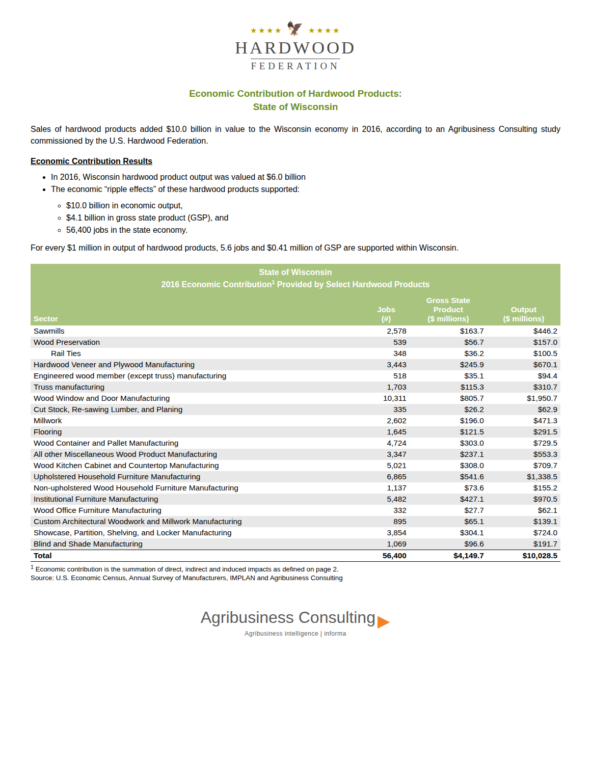★★★★ 🦅 ★★★★
HARDWOOD
FEDERATION
Economic Contribution of Hardwood Products:
State of Wisconsin
Sales of hardwood products added $10.0 billion in value to the Wisconsin economy in 2016, according to an Agribusiness Consulting study commissioned by the U.S. Hardwood Federation.
Economic Contribution Results
In 2016, Wisconsin hardwood product output was valued at $6.0 billion
The economic “ripple effects” of these hardwood products supported:
$10.0 billion in economic output,
$4.1 billion in gross state product (GSP), and
56,400 jobs in the state economy.
For every $1 million in output of hardwood products, 5.6 jobs and $0.41 million of GSP are supported within Wisconsin.
State of Wisconsin 2016 Economic Contribution 1 Provided by Select Hardwood Products
| Sector | Jobs (#) | Gross State Product ($ millions) | Output ($ millions) |
| --- | --- | --- | --- |
| Sawmills | 2,578 | $163.7 | $446.2 |
| Wood Preservation | 539 | $56.7 | $157.0 |
| Rail Ties | 348 | $36.2 | $100.5 |
| Hardwood Veneer and Plywood Manufacturing | 3,443 | $245.9 | $670.1 |
| Engineered wood member (except truss) manufacturing | 518 | $35.1 | $94.4 |
| Truss manufacturing | 1,703 | $115.3 | $310.7 |
| Wood Window and Door Manufacturing | 10,311 | $805.7 | $1,950.7 |
| Cut Stock, Re-sawing Lumber, and Planing | 335 | $26.2 | $62.9 |
| Millwork | 2,602 | $196.0 | $471.3 |
| Flooring | 1,645 | $121.5 | $291.5 |
| Wood Container and Pallet Manufacturing | 4,724 | $303.0 | $729.5 |
| All other Miscellaneous Wood Product Manufacturing | 3,347 | $237.1 | $553.3 |
| Wood Kitchen Cabinet and Countertop Manufacturing | 5,021 | $308.0 | $709.7 |
| Upholstered Household Furniture Manufacturing | 6,865 | $541.6 | $1,338.5 |
| Non-upholstered Wood Household Furniture Manufacturing | 1,137 | $73.6 | $155.2 |
| Institutional Furniture Manufacturing | 5,482 | $427.1 | $970.5 |
| Wood Office Furniture Manufacturing | 332 | $27.7 | $62.1 |
| Custom Architectural Woodwork and Millwork Manufacturing | 895 | $65.1 | $139.1 |
| Showcase, Partition, Shelving, and Locker Manufacturing | 3,854 | $304.1 | $724.0 |
| Blind and Shade Manufacturing | 1,069 | $96.6 | $191.7 |
| Total | 56,400 | $4,149.7 | $10,028.5 |
1 Economic contribution is the summation of direct, indirect and induced impacts as defined on page 2.
Source: U.S. Economic Census, Annual Survey of Manufacturers, IMPLAN and Agribusiness Consulting
Agribusiness Consulting ▶
Agribusiness intelligence | informa